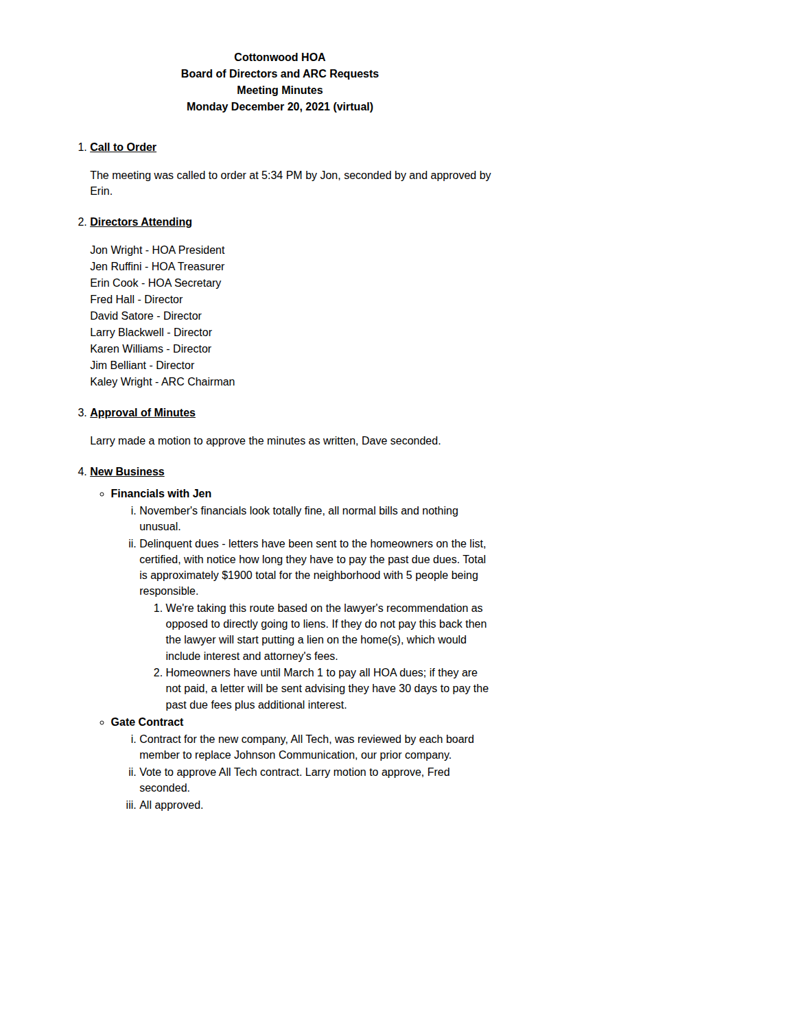Cottonwood HOA
Board of Directors and ARC Requests
Meeting Minutes
Monday December 20, 2021 (virtual)
Call to Order
The meeting was called to order at 5:34 PM by Jon, seconded by and approved by Erin.
Directors Attending
Jon Wright - HOA President
Jen Ruffini - HOA Treasurer
Erin Cook - HOA Secretary
Fred Hall - Director
David Satore - Director
Larry Blackwell - Director
Karen Williams - Director
Jim Belliant - Director
Kaley Wright - ARC Chairman
Approval of Minutes
Larry made a motion to approve the minutes as written, Dave seconded.
New Business
Financials with Jen
November's financials look totally fine, all normal bills and nothing unusual.
Delinquent dues - letters have been sent to the homeowners on the list, certified, with notice how long they have to pay the past due dues. Total is approximately $1900 total for the neighborhood with 5 people being responsible.
We're taking this route based on the lawyer's recommendation as opposed to directly going to liens. If they do not pay this back then the lawyer will start putting a lien on the home(s), which would include interest and attorney's fees.
Homeowners have until March 1 to pay all HOA dues; if they are not paid, a letter will be sent advising they have 30 days to pay the past due fees plus additional interest.
Gate Contract
Contract for the new company, All Tech, was reviewed by each board member to replace Johnson Communication, our prior company.
Vote to approve All Tech contract. Larry motion to approve, Fred seconded.
All approved.